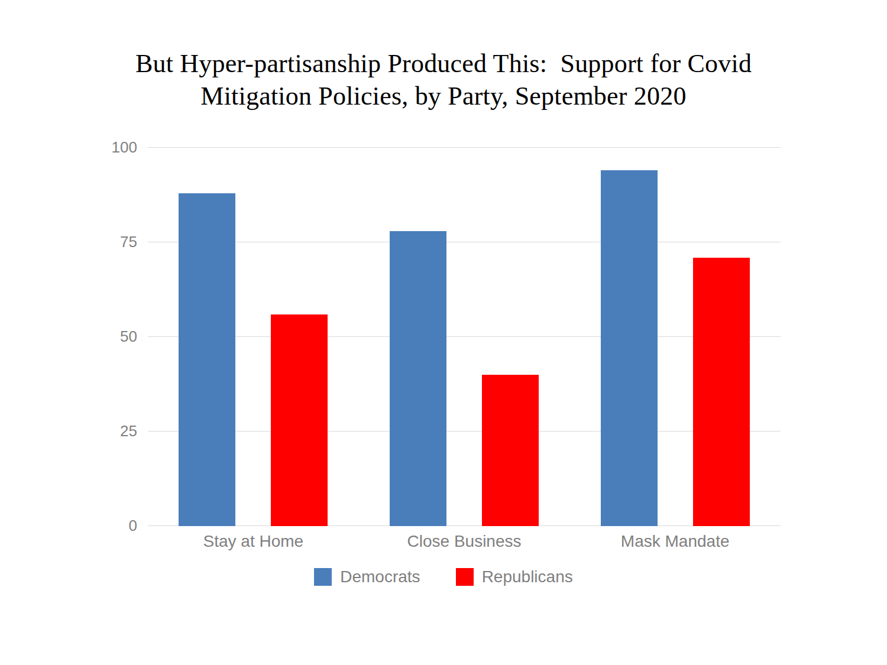But Hyper-partisanship Produced This: Support for Covid
Mitigation Policies, by Party, September 2020
100
75
50
25
0
Stay at Home
Close Business
Mask Mandate
Democrats
Republicans